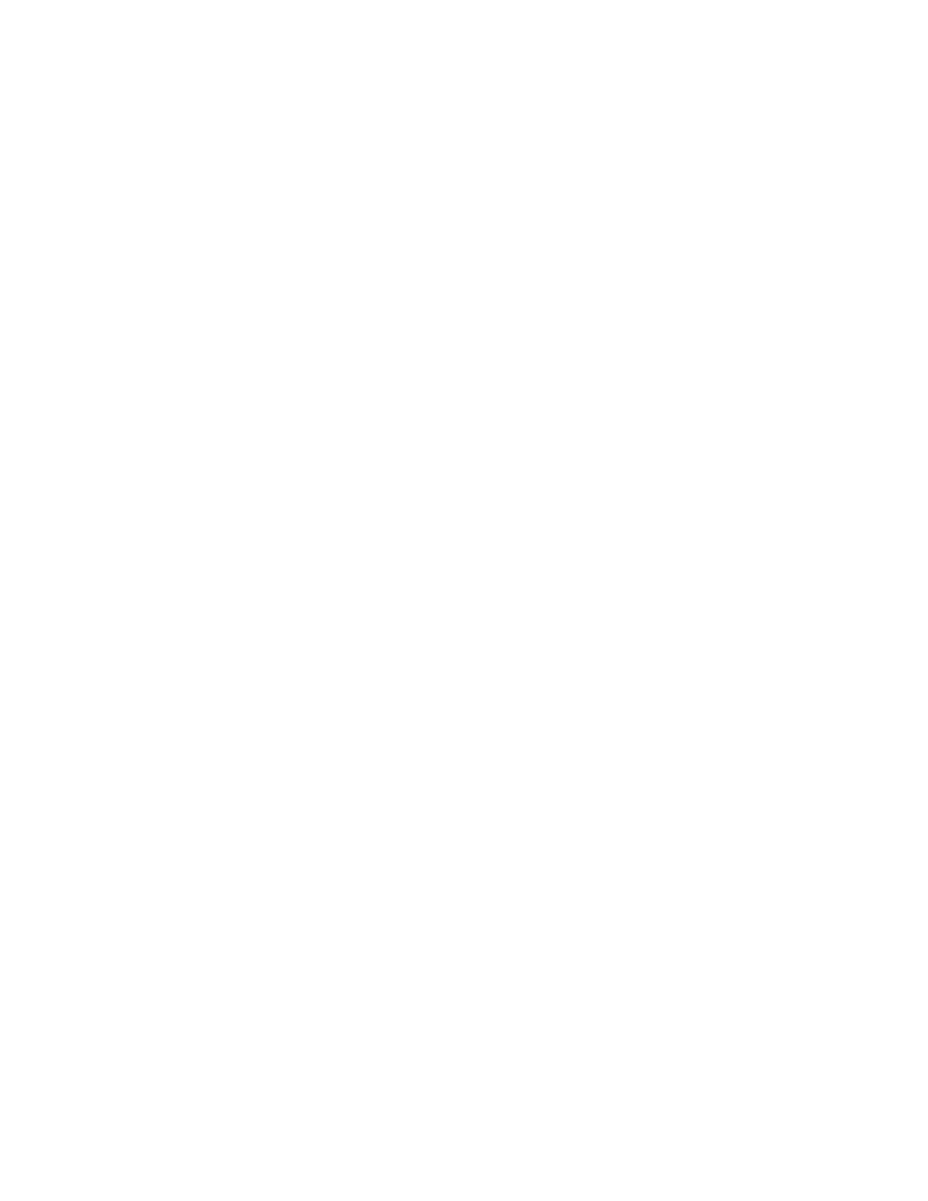Photograph: mural pasted across a Georgian stone facade, with a tour group gathered on the cobbled courtyard below.